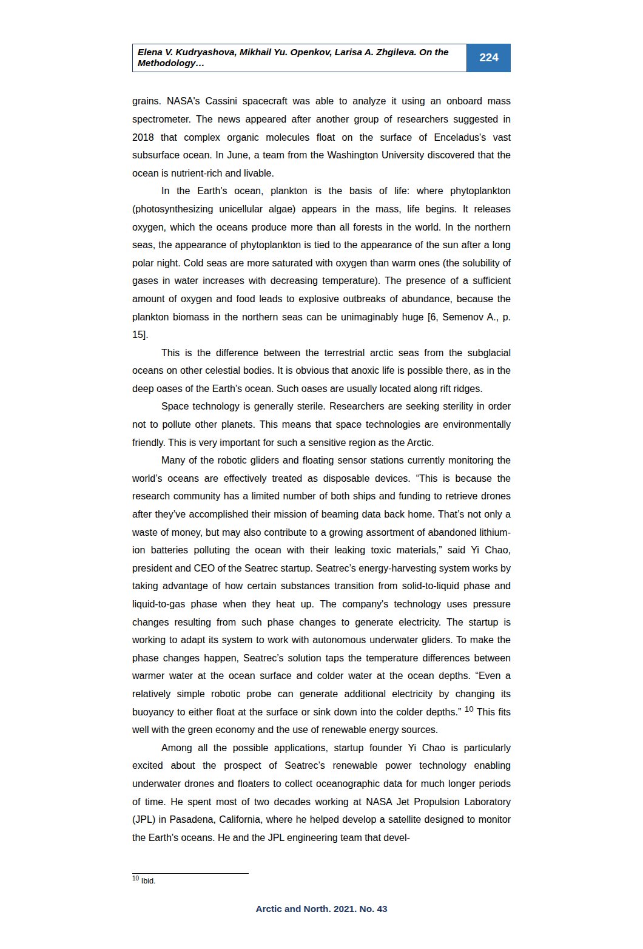Elena V. Kudryashova, Mikhail Yu. Openkov, Larisa A. Zhgileva. On the Methodology…
224
grains. NASA's Cassini spacecraft was able to analyze it using an onboard mass spectrometer. The news appeared after another group of researchers suggested in 2018 that complex organic molecules float on the surface of Enceladus's vast subsurface ocean. In June, a team from the Washington University discovered that the ocean is nutrient-rich and livable.
In the Earth's ocean, plankton is the basis of life: where phytoplankton (photosynthesizing unicellular algae) appears in the mass, life begins. It releases oxygen, which the oceans produce more than all forests in the world. In the northern seas, the appearance of phytoplankton is tied to the appearance of the sun after a long polar night. Cold seas are more saturated with oxygen than warm ones (the solubility of gases in water increases with decreasing temperature). The presence of a sufficient amount of oxygen and food leads to explosive outbreaks of abundance, because the plankton biomass in the northern seas can be unimaginably huge [6, Semenov A., p. 15].
This is the difference between the terrestrial arctic seas from the subglacial oceans on other celestial bodies. It is obvious that anoxic life is possible there, as in the deep oases of the Earth's ocean. Such oases are usually located along rift ridges.
Space technology is generally sterile. Researchers are seeking sterility in order not to pollute other planets. This means that space technologies are environmentally friendly. This is very important for such a sensitive region as the Arctic.
Many of the robotic gliders and floating sensor stations currently monitoring the world’s oceans are effectively treated as disposable devices. “This is because the research community has a limited number of both ships and funding to retrieve drones after they’ve accomplished their mission of beaming data back home. That’s not only a waste of money, but may also contribute to a growing assortment of abandoned lithium-ion batteries polluting the ocean with their leaking toxic materials,” said Yi Chao, president and CEO of the Seatrec startup. Seatrec’s energy-harvesting system works by taking advantage of how certain substances transition from solid-to-liquid phase and liquid-to-gas phase when they heat up. The company's technology uses pressure changes resulting from such phase changes to generate electricity. The startup is working to adapt its system to work with autonomous underwater gliders. To make the phase changes happen, Seatrec’s solution taps the temperature differences between warmer water at the ocean surface and colder water at the ocean depths. “Even a relatively simple robotic probe can generate additional electricity by changing its buoyancy to either float at the surface or sink down into the colder depths.” 10 This fits well with the green economy and the use of renewable energy sources.
Among all the possible applications, startup founder Yi Chao is particularly excited about the prospect of Seatrec’s renewable power technology enabling underwater drones and floaters to collect oceanographic data for much longer periods of time. He spent most of two decades working at NASA Jet Propulsion Laboratory (JPL) in Pasadena, California, where he helped develop a satellite designed to monitor the Earth's oceans. He and the JPL engineering team that devel-
10 Ibid.
Arctic and North. 2021. No. 43